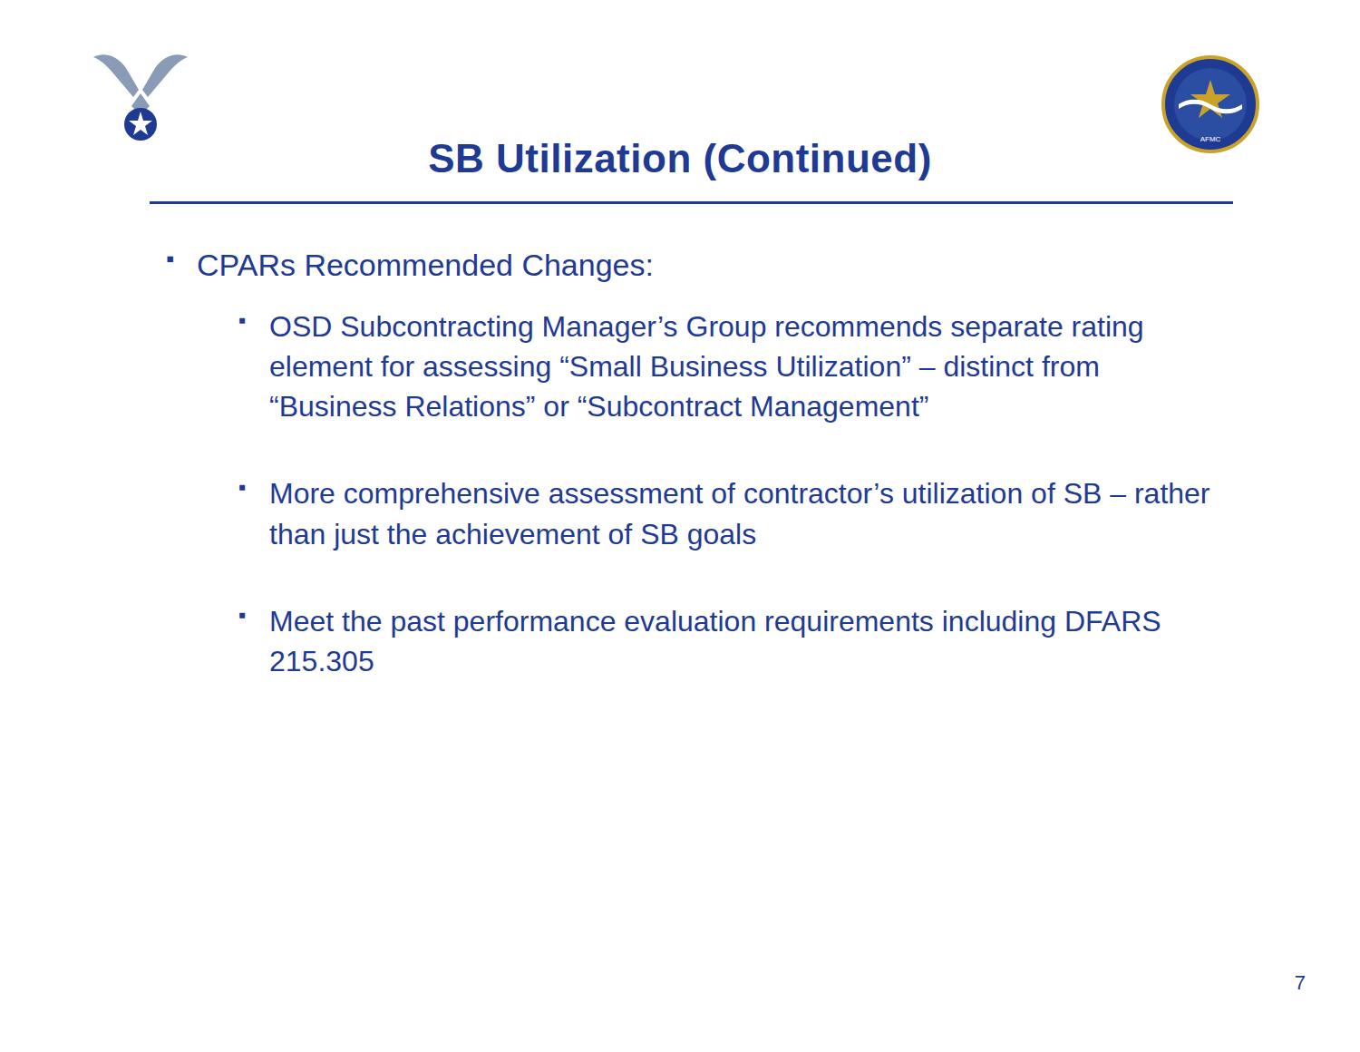AFMC
SB Utilization (Continued)
CPARs Recommended Changes:
OSD Subcontracting Manager’s Group recommends separate rating element for assessing “Small Business Utilization” – distinct from “Business Relations” or “Subcontract Management”
More comprehensive assessment of contractor’s utilization of SB – rather than just the achievement of SB goals
Meet the past performance evaluation requirements including DFARS 215.305
7